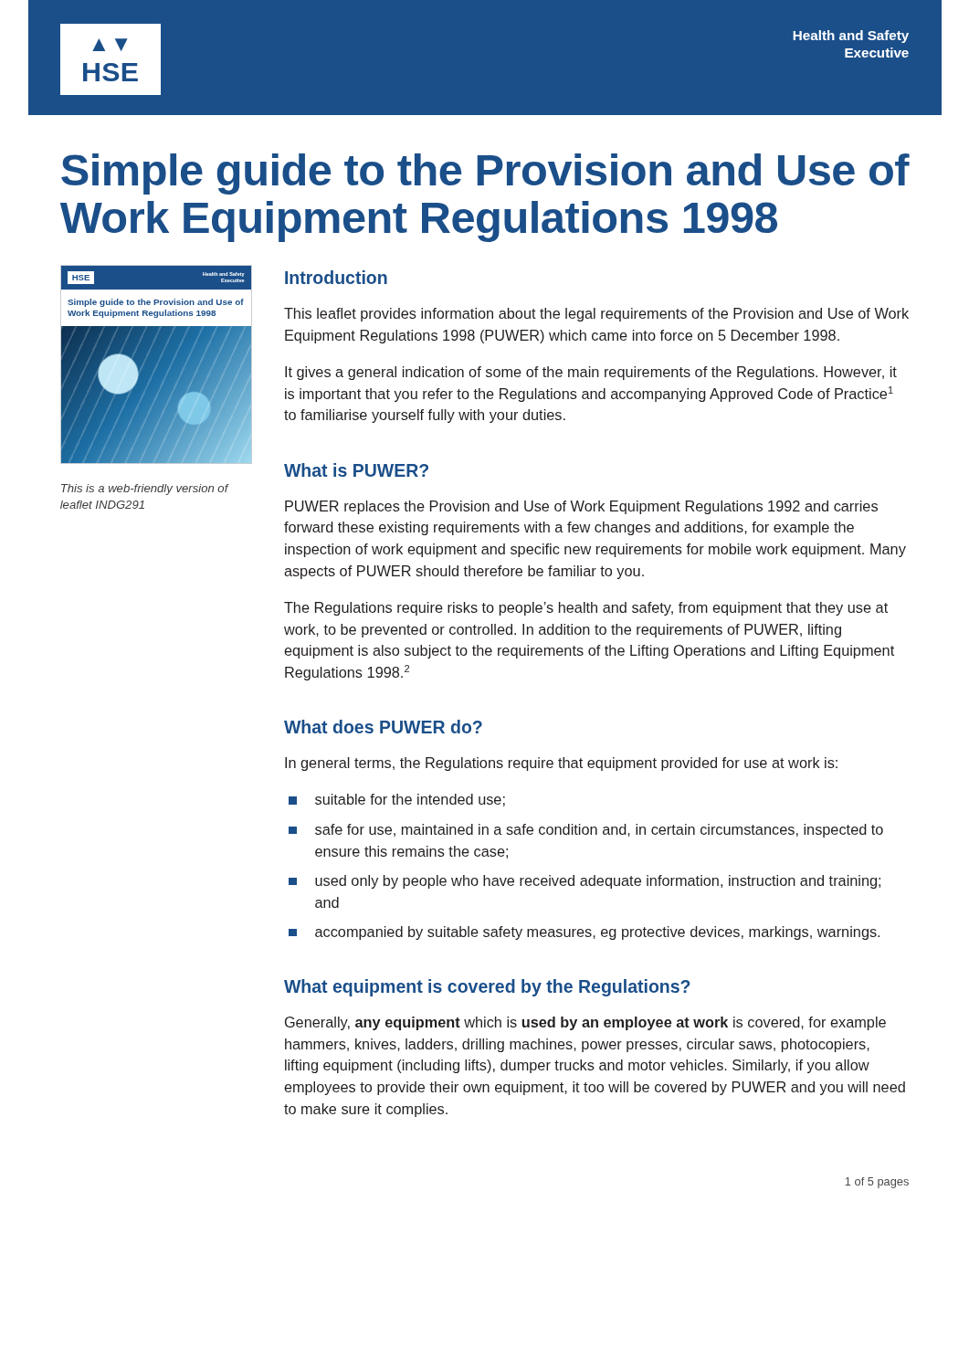▲▼ HSE
Health and Safety
Executive
Simple guide to the Provision and Use of Work Equipment Regulations 1998
HSE
Health and Safety
Executive
Simple guide to the Provision and Use of Work Equipment Regulations 1998
This is a web-friendly version of leaflet INDG291
Introduction
This leaflet provides information about the legal requirements of the Provision and Use of Work Equipment Regulations 1998 (PUWER) which came into force on 5 December 1998.
It gives a general indication of some of the main requirements of the Regulations. However, it is important that you refer to the Regulations and accompanying Approved Code of Practice1 to familiarise yourself fully with your duties.
What is PUWER?
PUWER replaces the Provision and Use of Work Equipment Regulations 1992 and carries forward these existing requirements with a few changes and additions, for example the inspection of work equipment and specific new requirements for mobile work equipment. Many aspects of PUWER should therefore be familiar to you.
The Regulations require risks to people’s health and safety, from equipment that they use at work, to be prevented or controlled. In addition to the requirements of PUWER, lifting equipment is also subject to the requirements of the Lifting Operations and Lifting Equipment Regulations 1998.2
What does PUWER do?
In general terms, the Regulations require that equipment provided for use at work is:
suitable for the intended use;
safe for use, maintained in a safe condition and, in certain circumstances, inspected to ensure this remains the case;
used only by people who have received adequate information, instruction and training; and
accompanied by suitable safety measures, eg protective devices, markings, warnings.
What equipment is covered by the Regulations?
Generally, any equipment which is used by an employee at work is covered, for example hammers, knives, ladders, drilling machines, power presses, circular saws, photocopiers, lifting equipment (including lifts), dumper trucks and motor vehicles. Similarly, if you allow employees to provide their own equipment, it too will be covered by PUWER and you will need to make sure it complies.
1 of 5 pages